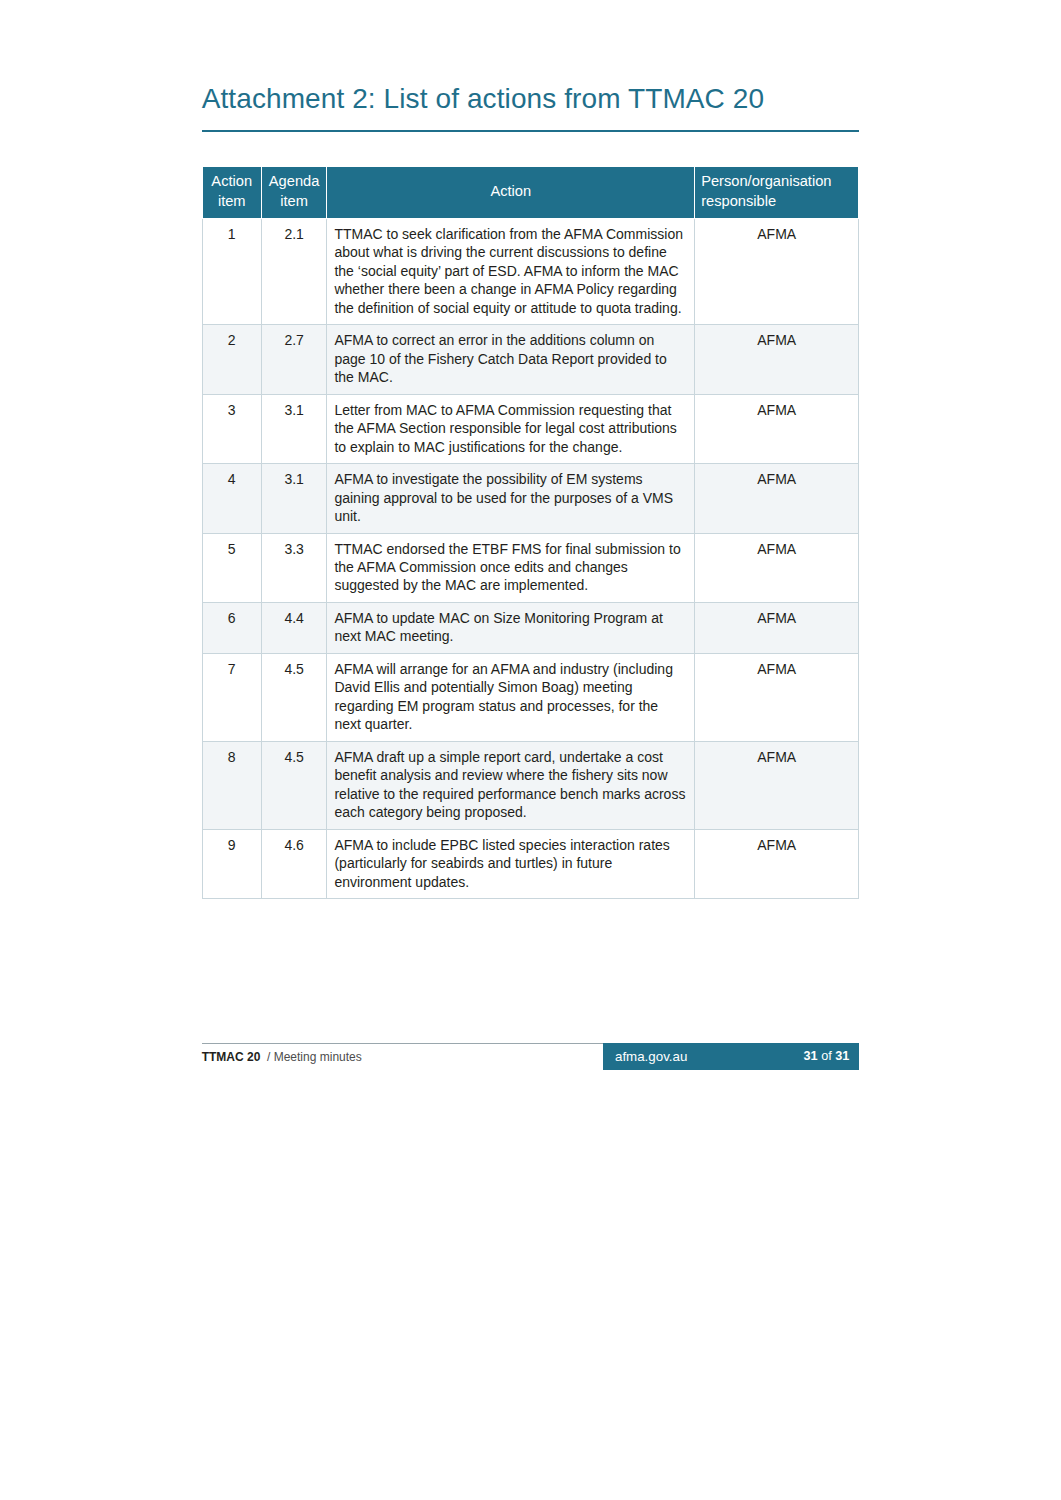Attachment 2: List of actions from TTMAC 20
| Action item | Agenda item | Action | Person/organisation responsible |
| --- | --- | --- | --- |
| 1 | 2.1 | TTMAC to seek clarification from the AFMA Commission about what is driving the current discussions to define the ‘social equity’ part of ESD. AFMA to inform the MAC whether there been a change in AFMA Policy regarding the definition of social equity or attitude to quota trading. | AFMA |
| 2 | 2.7 | AFMA to correct an error in the additions column on page 10 of the Fishery Catch Data Report provided to the MAC. | AFMA |
| 3 | 3.1 | Letter from MAC to AFMA Commission requesting that the AFMA Section responsible for legal cost attributions to explain to MAC justifications for the change. | AFMA |
| 4 | 3.1 | AFMA to investigate the possibility of EM systems gaining approval to be used for the purposes of a VMS unit. | AFMA |
| 5 | 3.3 | TTMAC endorsed the ETBF FMS for final submission to the AFMA Commission once edits and changes suggested by the MAC are implemented. | AFMA |
| 6 | 4.4 | AFMA to update MAC on Size Monitoring Program at next MAC meeting. | AFMA |
| 7 | 4.5 | AFMA will arrange for an AFMA and industry (including David Ellis and potentially Simon Boag) meeting regarding EM program status and processes, for the next quarter. | AFMA |
| 8 | 4.5 | AFMA draft up a simple report card, undertake a cost benefit analysis and review where the fishery sits now relative to the required performance bench marks across each category being proposed. | AFMA |
| 9 | 4.6 | AFMA to include EPBC listed species interaction rates (particularly for seabirds and turtles) in future environment updates. | AFMA |
TTMAC 20 / Meeting minutes
afma.gov.au 31 of 31